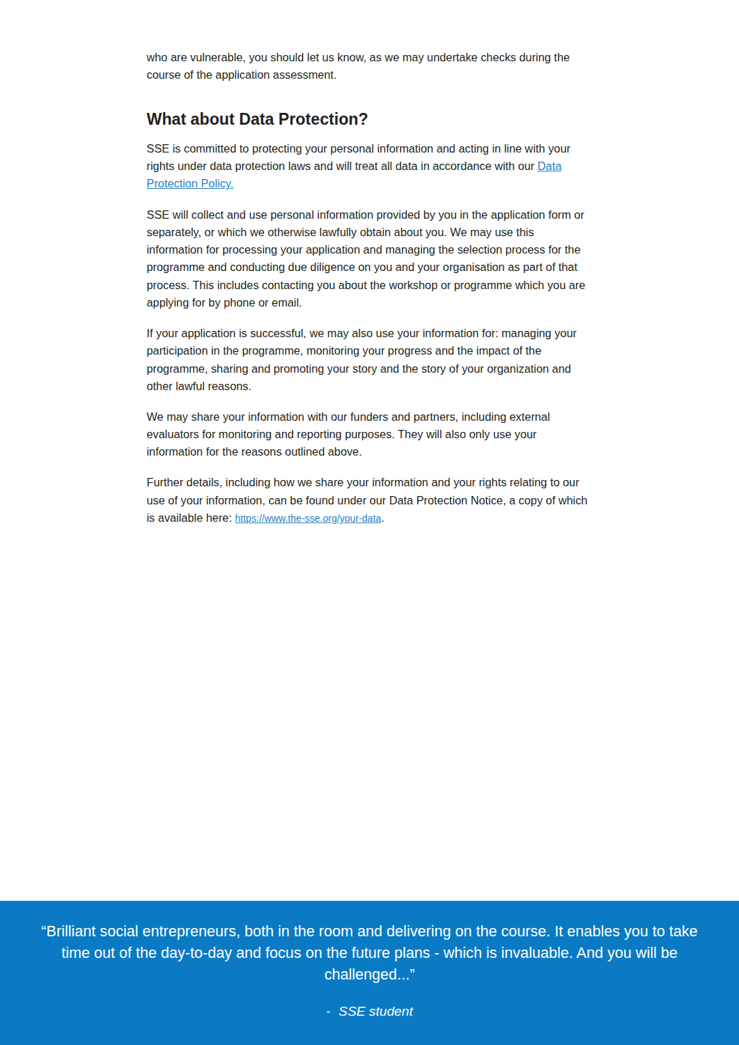who are vulnerable, you should let us know, as we may undertake checks during the course of the application assessment.
What about Data Protection?
SSE is committed to protecting your personal information and acting in line with your rights under data protection laws and will treat all data in accordance with our Data Protection Policy.
SSE will collect and use personal information provided by you in the application form or separately, or which we otherwise lawfully obtain about you. We may use this information for processing your application and managing the selection process for the programme and conducting due diligence on you and your organisation as part of that process. This includes contacting you about the workshop or programme which you are applying for by phone or email.
If your application is successful, we may also use your information for: managing your participation in the programme, monitoring your progress and the impact of the programme, sharing and promoting your story and the story of your organization and other lawful reasons.
We may share your information with our funders and partners, including external evaluators for monitoring and reporting purposes. They will also only use your information for the reasons outlined above.
Further details, including how we share your information and your rights relating to our use of your information, can be found under our Data Protection Notice, a copy of which is available here: https://www.the-sse.org/your-data.
“Brilliant social entrepreneurs, both in the room and delivering on the course. It enables you to take time out of the day-to-day and focus on the future plans - which is invaluable. And you will be challenged...”
-SSE student